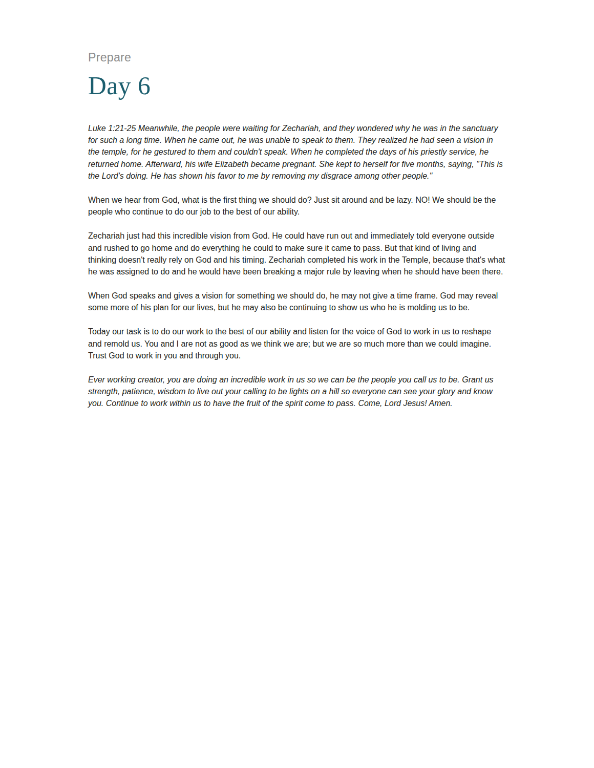Prepare
Day 6
Luke 1:21-25 Meanwhile, the people were waiting for Zechariah, and they wondered why he was in the sanctuary for such a long time. When he came out, he was unable to speak to them. They realized he had seen a vision in the temple, for he gestured to them and couldn't speak. When he completed the days of his priestly service, he returned home. Afterward, his wife Elizabeth became pregnant. She kept to herself for five months, saying, "This is the Lord's doing. He has shown his favor to me by removing my disgrace among other people."
When we hear from God, what is the first thing we should do? Just sit around and be lazy. NO! We should be the people who continue to do our job to the best of our ability.
Zechariah just had this incredible vision from God. He could have run out and immediately told everyone outside and rushed to go home and do everything he could to make sure it came to pass. But that kind of living and thinking doesn't really rely on God and his timing. Zechariah completed his work in the Temple, because that's what he was assigned to do and he would have been breaking a major rule by leaving when he should have been there.
When God speaks and gives a vision for something we should do, he may not give a time frame. God may reveal some more of his plan for our lives, but he may also be continuing to show us who he is molding us to be.
Today our task is to do our work to the best of our ability and listen for the voice of God to work in us to reshape and remold us. You and I are not as good as we think we are; but we are so much more than we could imagine. Trust God to work in you and through you.
Ever working creator, you are doing an incredible work in us so we can be the people you call us to be. Grant us strength, patience, wisdom to live out your calling to be lights on a hill so everyone can see your glory and know you. Continue to work within us to have the fruit of the spirit come to pass. Come, Lord Jesus! Amen.